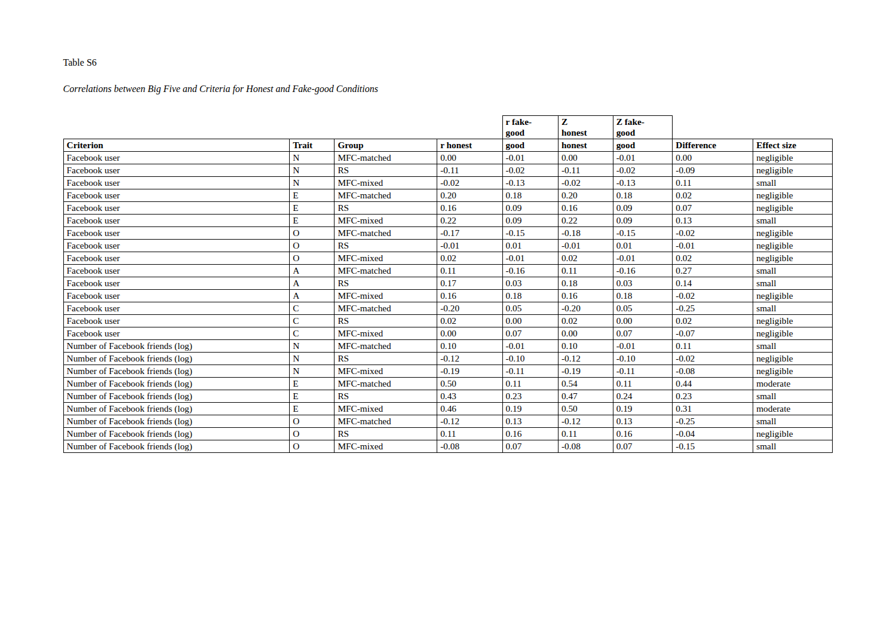Table S6
Correlations between Big Five and Criteria for Honest and Fake-good Conditions
| | | | | r fake- good | Z honest | Z fake- good | | |
| --- | --- | --- | --- | --- | --- | --- | --- | --- |
| Criterion | Trait | Group | r honest | good | honest | good | Difference | Effect size |
| Facebook user | N | MFC-matched | 0.00 | -0.01 | 0.00 | -0.01 | 0.00 | negligible |
| Facebook user | N | RS | -0.11 | -0.02 | -0.11 | -0.02 | -0.09 | negligible |
| Facebook user | N | MFC-mixed | -0.02 | -0.13 | -0.02 | -0.13 | 0.11 | small |
| Facebook user | E | MFC-matched | 0.20 | 0.18 | 0.20 | 0.18 | 0.02 | negligible |
| Facebook user | E | RS | 0.16 | 0.09 | 0.16 | 0.09 | 0.07 | negligible |
| Facebook user | E | MFC-mixed | 0.22 | 0.09 | 0.22 | 0.09 | 0.13 | small |
| Facebook user | O | MFC-matched | -0.17 | -0.15 | -0.18 | -0.15 | -0.02 | negligible |
| Facebook user | O | RS | -0.01 | 0.01 | -0.01 | 0.01 | -0.01 | negligible |
| Facebook user | O | MFC-mixed | 0.02 | -0.01 | 0.02 | -0.01 | 0.02 | negligible |
| Facebook user | A | MFC-matched | 0.11 | -0.16 | 0.11 | -0.16 | 0.27 | small |
| Facebook user | A | RS | 0.17 | 0.03 | 0.18 | 0.03 | 0.14 | small |
| Facebook user | A | MFC-mixed | 0.16 | 0.18 | 0.16 | 0.18 | -0.02 | negligible |
| Facebook user | C | MFC-matched | -0.20 | 0.05 | -0.20 | 0.05 | -0.25 | small |
| Facebook user | C | RS | 0.02 | 0.00 | 0.02 | 0.00 | 0.02 | negligible |
| Facebook user | C | MFC-mixed | 0.00 | 0.07 | 0.00 | 0.07 | -0.07 | negligible |
| Number of Facebook friends (log) | N | MFC-matched | 0.10 | -0.01 | 0.10 | -0.01 | 0.11 | small |
| Number of Facebook friends (log) | N | RS | -0.12 | -0.10 | -0.12 | -0.10 | -0.02 | negligible |
| Number of Facebook friends (log) | N | MFC-mixed | -0.19 | -0.11 | -0.19 | -0.11 | -0.08 | negligible |
| Number of Facebook friends (log) | E | MFC-matched | 0.50 | 0.11 | 0.54 | 0.11 | 0.44 | moderate |
| Number of Facebook friends (log) | E | RS | 0.43 | 0.23 | 0.47 | 0.24 | 0.23 | small |
| Number of Facebook friends (log) | E | MFC-mixed | 0.46 | 0.19 | 0.50 | 0.19 | 0.31 | moderate |
| Number of Facebook friends (log) | O | MFC-matched | -0.12 | 0.13 | -0.12 | 0.13 | -0.25 | small |
| Number of Facebook friends (log) | O | RS | 0.11 | 0.16 | 0.11 | 0.16 | -0.04 | negligible |
| Number of Facebook friends (log) | O | MFC-mixed | -0.08 | 0.07 | -0.08 | 0.07 | -0.15 | small |